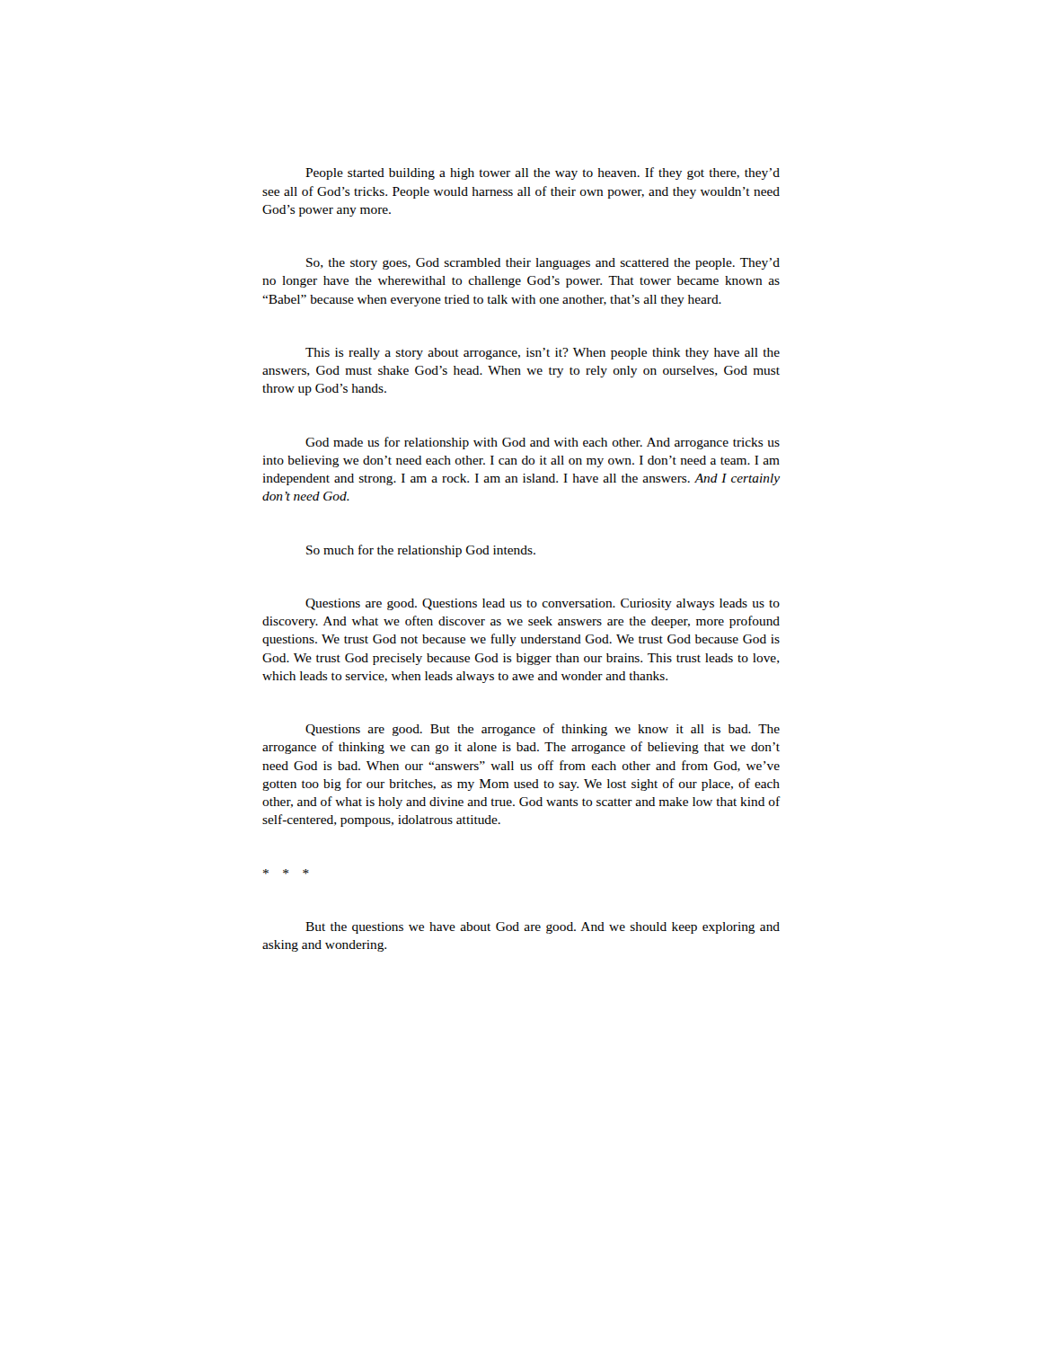People started building a high tower all the way to heaven. If they got there, they’d see all of God’s tricks. People would harness all of their own power, and they wouldn’t need God’s power any more.
So, the story goes, God scrambled their languages and scattered the people. They’d no longer have the wherewithal to challenge God’s power. That tower became known as “Babel” because when everyone tried to talk with one another, that’s all they heard.
This is really a story about arrogance, isn’t it? When people think they have all the answers, God must shake God’s head. When we try to rely only on ourselves, God must throw up God’s hands.
God made us for relationship with God and with each other. And arrogance tricks us into believing we don’t need each other. I can do it all on my own. I don’t need a team. I am independent and strong. I am a rock. I am an island. I have all the answers. And I certainly don’t need God.
So much for the relationship God intends.
Questions are good. Questions lead us to conversation. Curiosity always leads us to discovery. And what we often discover as we seek answers are the deeper, more profound questions. We trust God not because we fully understand God. We trust God because God is God. We trust God precisely because God is bigger than our brains. This trust leads to love, which leads to service, when leads always to awe and wonder and thanks.
Questions are good. But the arrogance of thinking we know it all is bad. The arrogance of thinking we can go it alone is bad. The arrogance of believing that we don’t need God is bad. When our “answers” wall us off from each other and from God, we’ve gotten too big for our britches, as my Mom used to say. We lost sight of our place, of each other, and of what is holy and divine and true. God wants to scatter and make low that kind of self-centered, pompous, idolatrous attitude.
* * *
But the questions we have about God are good. And we should keep exploring and asking and wondering.